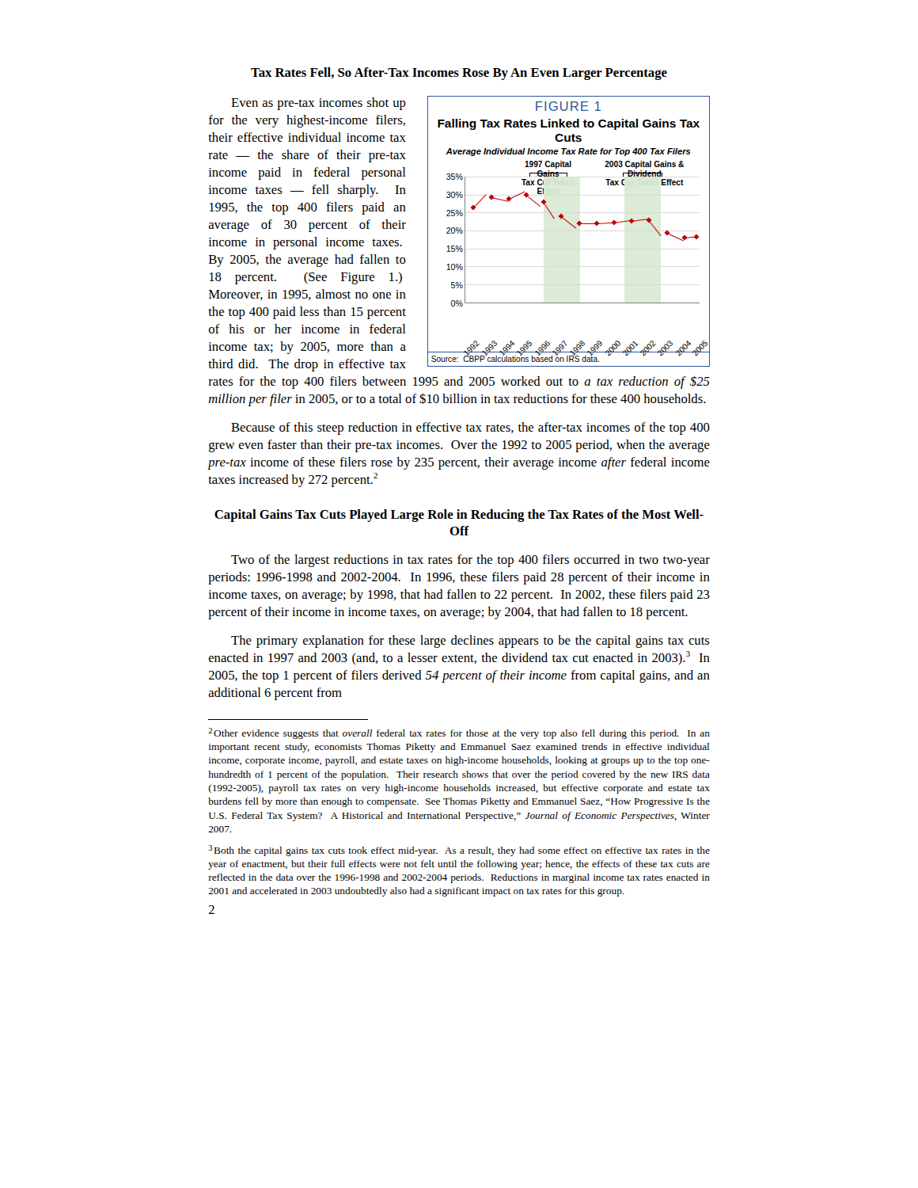Tax Rates Fell, So After-Tax Incomes Rose By An Even Larger Percentage
FIGURE 1
Falling Tax Rates Linked to Capital Gains Tax Cuts
Average Individual Income Tax Rate for Top 400 Tax Filers
1997 Capital Gains
Tax Cut Takes Effect
2003 Capital Gains & Dividend
Tax Cut Takes Effect
35% 30% 25% 20% 15% 10% 5% 0%
1992 1993 1994 1995 1996 1997 1998 1999 2000 2001 2002 2003 2004 2005
Source: CBPP calculations based on IRS data.
Even as pre-tax incomes shot up for the very highest-income filers, their effective individual income tax rate — the share of their pre-tax income paid in federal personal income taxes — fell sharply. In 1995, the top 400 filers paid an average of 30 percent of their income in personal income taxes. By 2005, the average had fallen to 18 percent. (See Figure 1.) Moreover, in 1995, almost no one in the top 400 paid less than 15 percent of his or her income in federal income tax; by 2005, more than a third did. The drop in effective tax rates for the top 400 filers between 1995 and 2005 worked out to a tax reduction of $25 million per filer in 2005, or to a total of $10 billion in tax reductions for these 400 households.
Because of this steep reduction in effective tax rates, the after-tax incomes of the top 400 grew even faster than their pre-tax incomes. Over the 1992 to 2005 period, when the average pre-tax income of these filers rose by 235 percent, their average income after federal income taxes increased by 272 percent.2
Capital Gains Tax Cuts Played Large Role in Reducing the Tax Rates of the Most Well-Off
Two of the largest reductions in tax rates for the top 400 filers occurred in two two-year periods: 1996-1998 and 2002-2004. In 1996, these filers paid 28 percent of their income in income taxes, on average; by 1998, that had fallen to 22 percent. In 2002, these filers paid 23 percent of their income in income taxes, on average; by 2004, that had fallen to 18 percent.
The primary explanation for these large declines appears to be the capital gains tax cuts enacted in 1997 and 2003 (and, to a lesser extent, the dividend tax cut enacted in 2003).3 In 2005, the top 1 percent of filers derived 54 percent of their income from capital gains, and an additional 6 percent from
2Other evidence suggests that overall federal tax rates for those at the very top also fell during this period. In an important recent study, economists Thomas Piketty and Emmanuel Saez examined trends in effective individual income, corporate income, payroll, and estate taxes on high-income households, looking at groups up to the top one-hundredth of 1 percent of the population. Their research shows that over the period covered by the new IRS data (1992-2005), payroll tax rates on very high-income households increased, but effective corporate and estate tax burdens fell by more than enough to compensate. See Thomas Piketty and Emmanuel Saez, “How Progressive Is the U.S. Federal Tax System? A Historical and International Perspective,” Journal of Economic Perspectives, Winter 2007.
3Both the capital gains tax cuts took effect mid-year. As a result, they had some effect on effective tax rates in the year of enactment, but their full effects were not felt until the following year; hence, the effects of these tax cuts are reflected in the data over the 1996-1998 and 2002-2004 periods. Reductions in marginal income tax rates enacted in 2001 and accelerated in 2003 undoubtedly also had a significant impact on tax rates for this group.
2